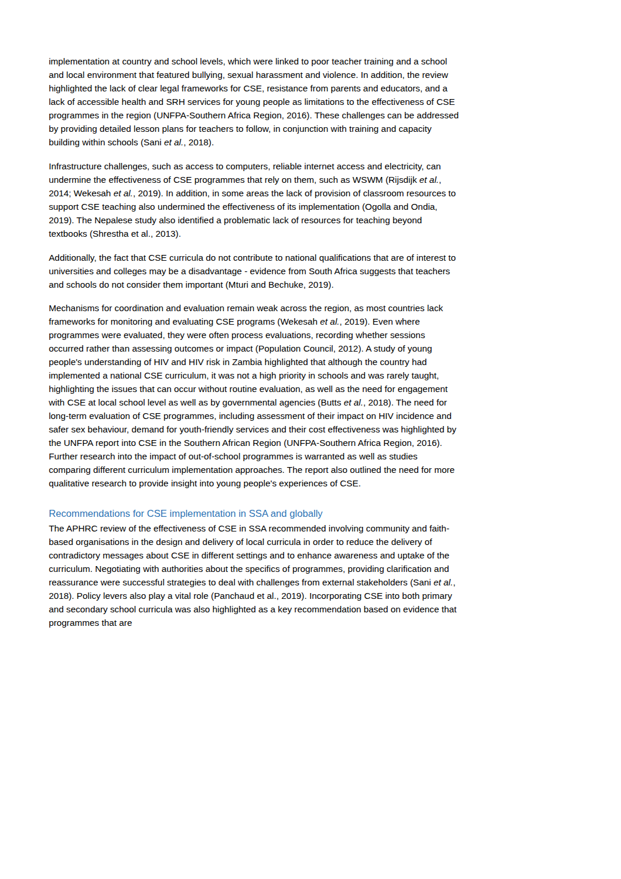implementation at country and school levels, which were linked to poor teacher training and a school and local environment that featured bullying, sexual harassment and violence. In addition, the review highlighted the lack of clear legal frameworks for CSE, resistance from parents and educators, and a lack of accessible health and SRH services for young people as limitations to the effectiveness of CSE programmes in the region (UNFPA-Southern Africa Region, 2016). These challenges can be addressed by providing detailed lesson plans for teachers to follow, in conjunction with training and capacity building within schools (Sani et al., 2018).
Infrastructure challenges, such as access to computers, reliable internet access and electricity, can undermine the effectiveness of CSE programmes that rely on them, such as WSWM (Rijsdijk et al., 2014; Wekesah et al., 2019). In addition, in some areas the lack of provision of classroom resources to support CSE teaching also undermined the effectiveness of its implementation (Ogolla and Ondia, 2019). The Nepalese study also identified a problematic lack of resources for teaching beyond textbooks (Shrestha et al., 2013).
Additionally, the fact that CSE curricula do not contribute to national qualifications that are of interest to universities and colleges may be a disadvantage - evidence from South Africa suggests that teachers and schools do not consider them important (Mturi and Bechuke, 2019).
Mechanisms for coordination and evaluation remain weak across the region, as most countries lack frameworks for monitoring and evaluating CSE programs (Wekesah et al., 2019). Even where programmes were evaluated, they were often process evaluations, recording whether sessions occurred rather than assessing outcomes or impact (Population Council, 2012). A study of young people's understanding of HIV and HIV risk in Zambia highlighted that although the country had implemented a national CSE curriculum, it was not a high priority in schools and was rarely taught, highlighting the issues that can occur without routine evaluation, as well as the need for engagement with CSE at local school level as well as by governmental agencies (Butts et al., 2018). The need for long-term evaluation of CSE programmes, including assessment of their impact on HIV incidence and safer sex behaviour, demand for youth-friendly services and their cost effectiveness was highlighted by the UNFPA report into CSE in the Southern African Region (UNFPA-Southern Africa Region, 2016). Further research into the impact of out-of-school programmes is warranted as well as studies comparing different curriculum implementation approaches. The report also outlined the need for more qualitative research to provide insight into young people's experiences of CSE.
Recommendations for CSE implementation in SSA and globally
The APHRC review of the effectiveness of CSE in SSA recommended involving community and faith-based organisations in the design and delivery of local curricula in order to reduce the delivery of contradictory messages about CSE in different settings and to enhance awareness and uptake of the curriculum. Negotiating with authorities about the specifics of programmes, providing clarification and reassurance were successful strategies to deal with challenges from external stakeholders (Sani et al., 2018). Policy levers also play a vital role (Panchaud et al., 2019). Incorporating CSE into both primary and secondary school curricula was also highlighted as a key recommendation based on evidence that programmes that are